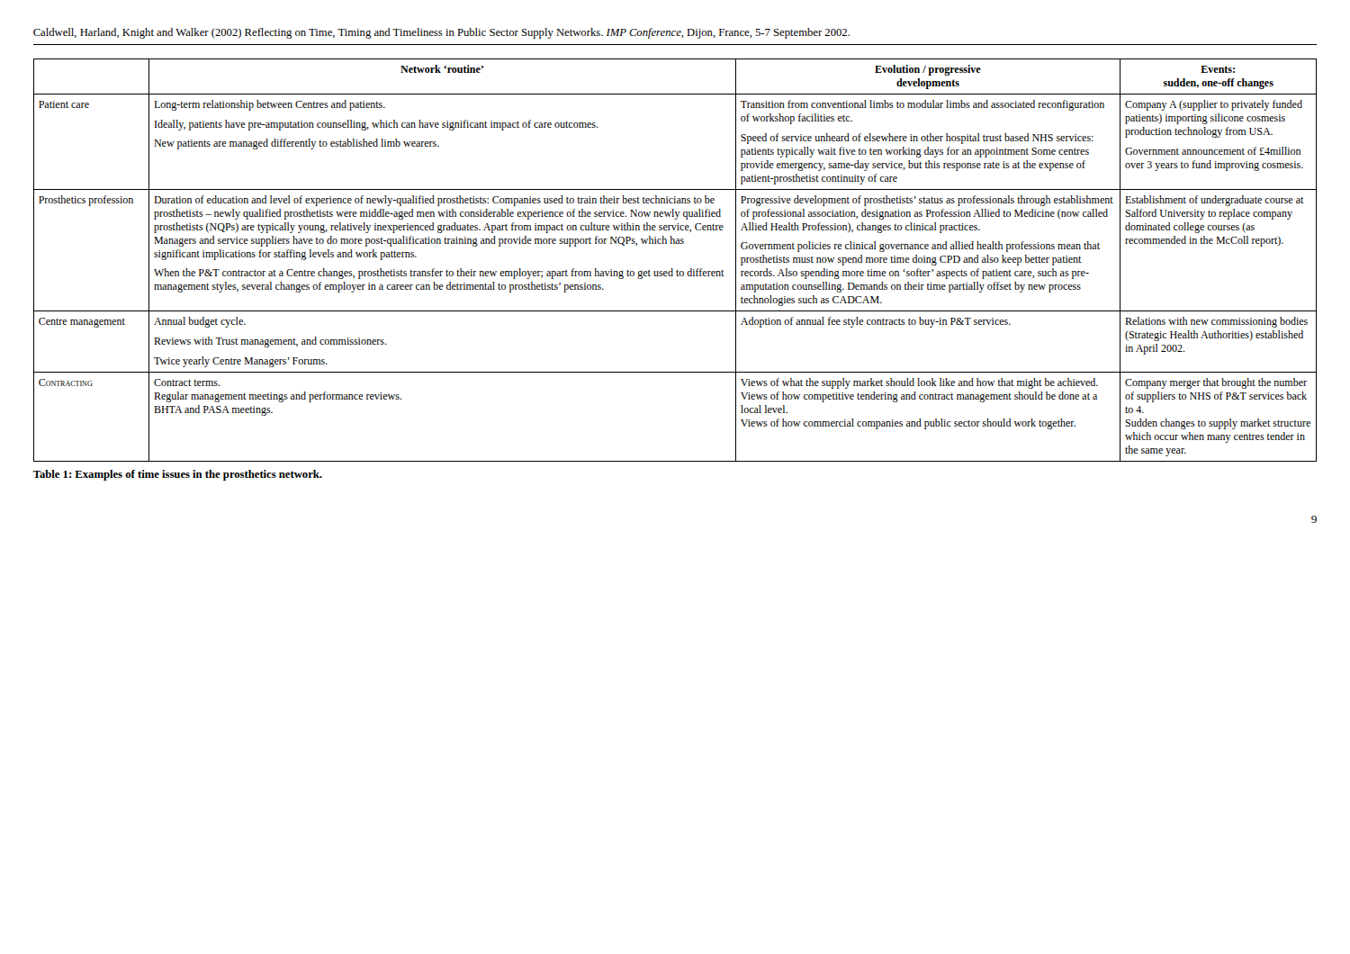Caldwell, Harland, Knight and Walker (2002) Reflecting on Time, Timing and Timeliness in Public Sector Supply Networks. IMP Conference, Dijon, France, 5-7 September 2002.
| | Network ‘routine’ | Evolution / progressive developments | Events: sudden, one-off changes |
| --- | --- | --- | --- |
| Patient care | Long-term relationship between Centres and patients. Ideally, patients have pre-amputation counselling, which can have significant impact of care outcomes. New patients are managed differently to established limb wearers. | Transition from conventional limbs to modular limbs and associated reconfiguration of workshop facilities etc. Speed of service unheard of elsewhere in other hospital trust based NHS services: patients typically wait five to ten working days for an appointment Some centres provide emergency, same-day service, but this response rate is at the expense of patient-prosthetist continuity of care | Company A (supplier to privately funded patients) importing silicone cosmesis production technology from USA. Government announcement of £4million over 3 years to fund improving cosmesis. |
| Prosthetics profession | Duration of education and level of experience of newly-qualified prosthetists: Companies used to train their best technicians to be prosthetists – newly qualified prosthetists were middle-aged men with considerable experience of the service. Now newly qualified prosthetists (NQPs) are typically young, relatively inexperienced graduates. Apart from impact on culture within the service, Centre Managers and service suppliers have to do more post-qualification training and provide more support for NQPs, which has significant implications for staffing levels and work patterns. When the P&T contractor at a Centre changes, prosthetists transfer to their new employer; apart from having to get used to different management styles, several changes of employer in a career can be detrimental to prosthetists’ pensions. | Progressive development of prosthetists’ status as professionals through establishment of professional association, designation as Profession Allied to Medicine (now called Allied Health Profession), changes to clinical practices. Government policies re clinical governance and allied health professions mean that prosthetists must now spend more time doing CPD and also keep better patient records. Also spending more time on ‘softer’ aspects of patient care, such as pre-amputation counselling. Demands on their time partially offset by new process technologies such as CADCAM. | Establishment of undergraduate course at Salford University to replace company dominated college courses (as recommended in the McColl report). |
| Centre management | Annual budget cycle. Reviews with Trust management, and commissioners. Twice yearly Centre Managers’ Forums. | Adoption of annual fee style contracts to buy-in P&T services. | Relations with new commissioning bodies (Strategic Health Authorities) established in April 2002. |
| Contracting | Contract terms. Regular management meetings and performance reviews. BHTA and PASA meetings. | Views of what the supply market should look like and how that might be achieved. Views of how competitive tendering and contract management should be done at a local level. Views of how commercial companies and public sector should work together. | Company merger that brought the number of suppliers to NHS of P&T services back to 4. Sudden changes to supply market structure which occur when many centres tender in the same year. |
Table 1: Examples of time issues in the prosthetics network.
9